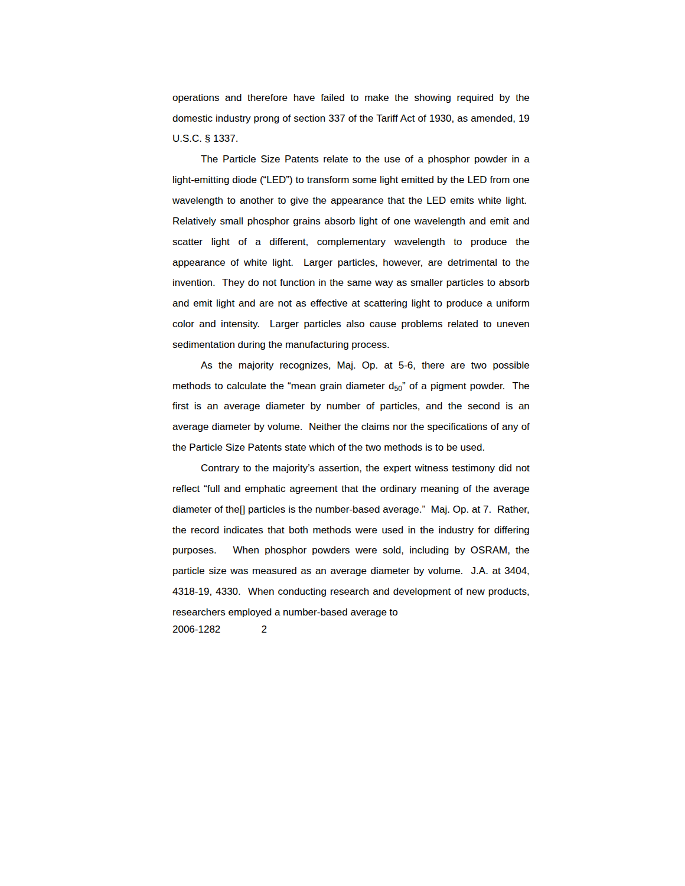operations and therefore have failed to make the showing required by the domestic industry prong of section 337 of the Tariff Act of 1930, as amended, 19 U.S.C. § 1337.
The Particle Size Patents relate to the use of a phosphor powder in a light-emitting diode (“LED”) to transform some light emitted by the LED from one wavelength to another to give the appearance that the LED emits white light. Relatively small phosphor grains absorb light of one wavelength and emit and scatter light of a different, complementary wavelength to produce the appearance of white light. Larger particles, however, are detrimental to the invention. They do not function in the same way as smaller particles to absorb and emit light and are not as effective at scattering light to produce a uniform color and intensity. Larger particles also cause problems related to uneven sedimentation during the manufacturing process.
As the majority recognizes, Maj. Op. at 5-6, there are two possible methods to calculate the “mean grain diameter d50” of a pigment powder. The first is an average diameter by number of particles, and the second is an average diameter by volume. Neither the claims nor the specifications of any of the Particle Size Patents state which of the two methods is to be used.
Contrary to the majority’s assertion, the expert witness testimony did not reflect “full and emphatic agreement that the ordinary meaning of the average diameter of the[] particles is the number-based average.” Maj. Op. at 7. Rather, the record indicates that both methods were used in the industry for differing purposes. When phosphor powders were sold, including by OSRAM, the particle size was measured as an average diameter by volume. J.A. at 3404, 4318-19, 4330. When conducting research and development of new products, researchers employed a number-based average to
2006-1282 2